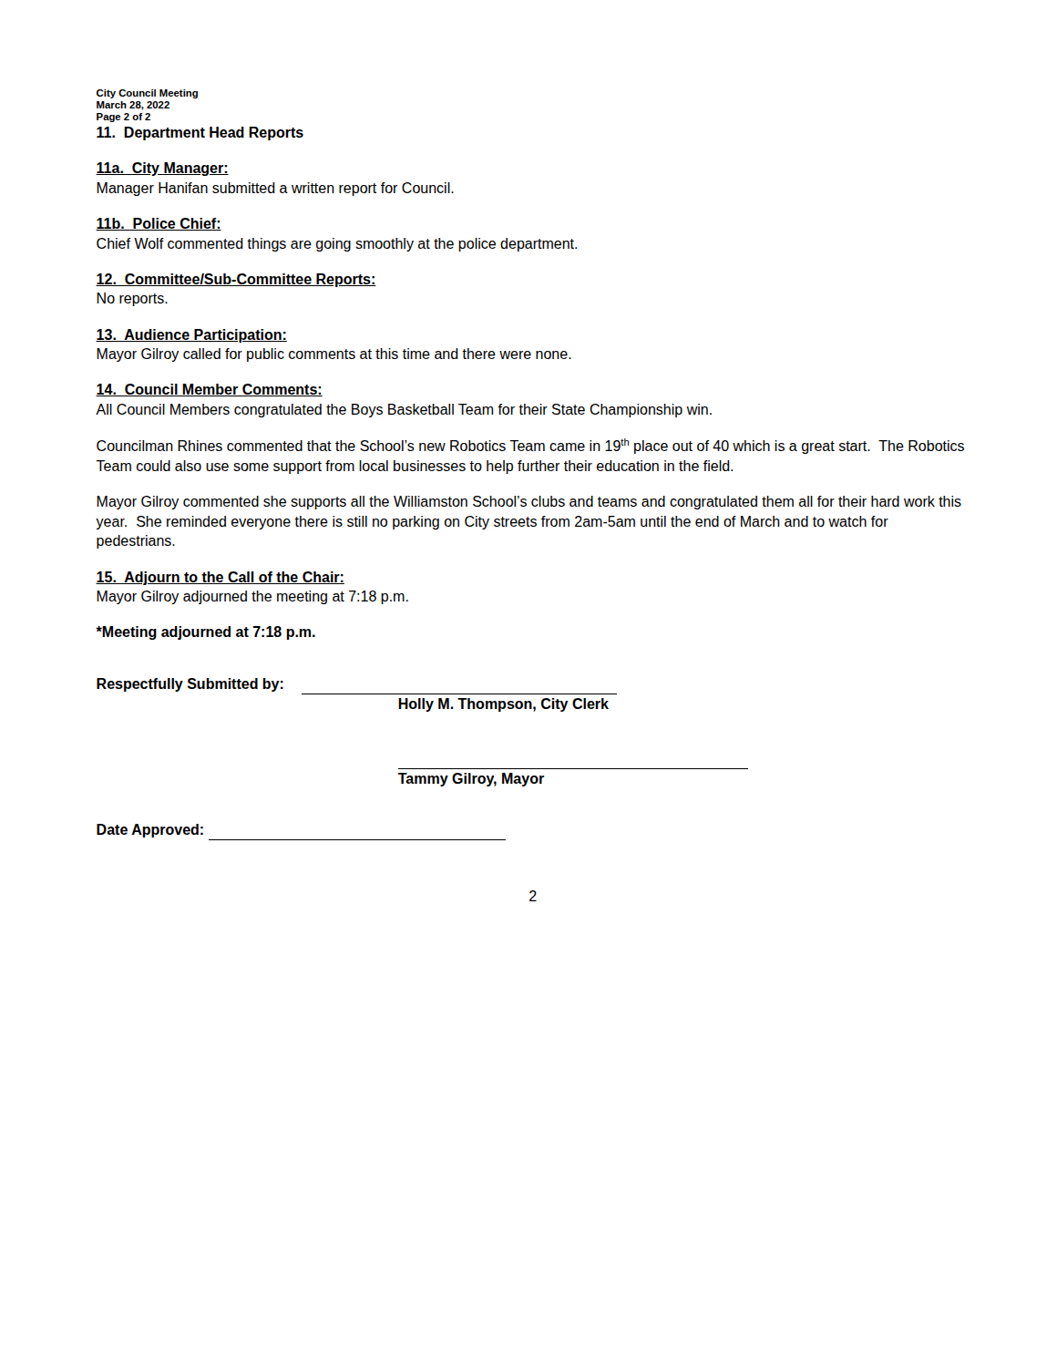City Council Meeting
March 28, 2022
Page 2 of 2
11. Department Head Reports
11a. City Manager:
Manager Hanifan submitted a written report for Council.
11b. Police Chief:
Chief Wolf commented things are going smoothly at the police department.
12. Committee/Sub-Committee Reports:
No reports.
13. Audience Participation:
Mayor Gilroy called for public comments at this time and there were none.
14. Council Member Comments:
All Council Members congratulated the Boys Basketball Team for their State Championship win.
Councilman Rhines commented that the School’s new Robotics Team came in 19th place out of 40 which is a great start. The Robotics Team could also use some support from local businesses to help further their education in the field.
Mayor Gilroy commented she supports all the Williamston School’s clubs and teams and congratulated them all for their hard work this year. She reminded everyone there is still no parking on City streets from 2am-5am until the end of March and to watch for pedestrians.
15. Adjourn to the Call of the Chair:
Mayor Gilroy adjourned the meeting at 7:18 p.m.
*Meeting adjourned at 7:18 p.m.
Respectfully Submitted by:
Holly M. Thompson, City Clerk
Tammy Gilroy, Mayor
Date Approved:
2